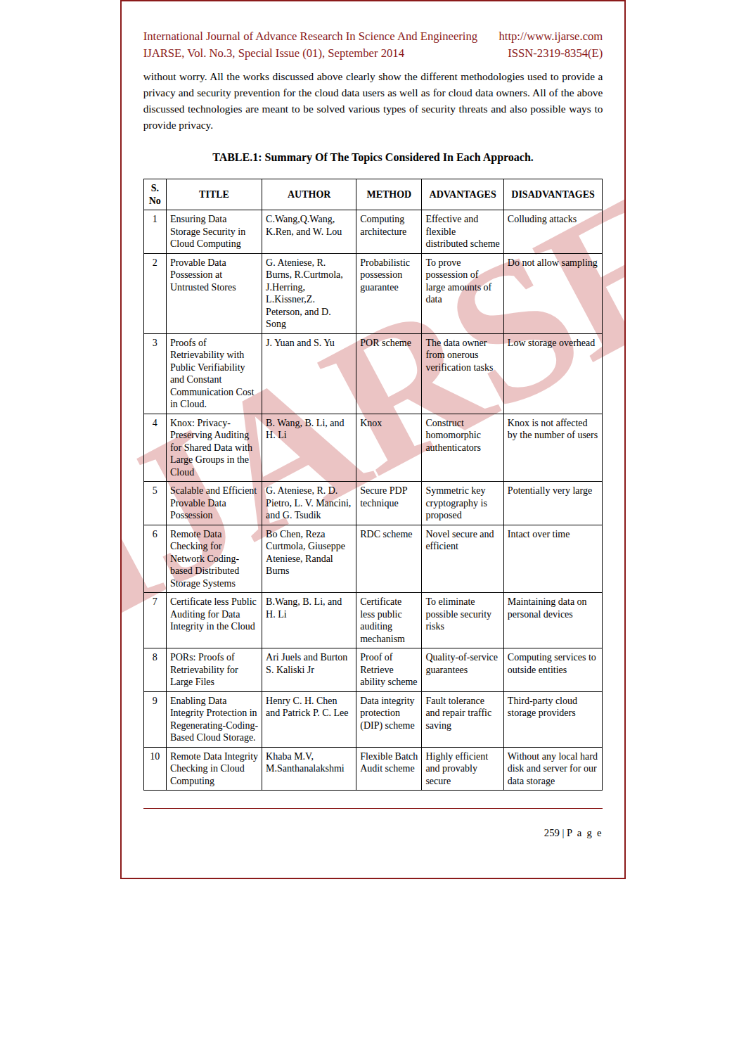IJARSE
International Journal of Advance Research In Science And Engineering http://www.ijarse.com
IJARSE, Vol. No.3, Special Issue (01), September 2014 ISSN-2319-8354(E)
without worry. All the works discussed above clearly show the different methodologies used to provide a privacy and security prevention for the cloud data users as well as for cloud data owners. All of the above discussed technologies are meant to be solved various types of security threats and also possible ways to provide privacy.
TABLE.1: Summary Of The Topics Considered In Each Approach.
| S. No | TITLE | AUTHOR | METHOD | ADVANTAGES | DISADVANTAGES |
| --- | --- | --- | --- | --- | --- |
| 1 | Ensuring Data Storage Security in Cloud Computing | C.Wang,Q.Wang, K.Ren, and W. Lou | Computing architecture | Effective and flexible distributed scheme | Colluding attacks |
| 2 | Provable Data Possession at Untrusted Stores | G. Ateniese, R. Burns, R.Curtmola, J.Herring, L.Kissner,Z. Peterson, and D. Song | Probabilistic possession guarantee | To prove possession of large amounts of data | Do not allow sampling |
| 3 | Proofs of Retrievability with Public Verifiability and Constant Communication Cost in Cloud. | J. Yuan and S. Yu | POR scheme | The data owner from onerous verification tasks | Low storage overhead |
| 4 | Knox: Privacy-Preserving Auditing for Shared Data with Large Groups in the Cloud | B. Wang, B. Li, and H. Li | Knox | Construct homomorphic authenticators | Knox is not affected by the number of users |
| 5 | Scalable and Efficient Provable Data Possession | G. Ateniese, R. D. Pietro, L. V. Mancini, and G. Tsudik | Secure PDP technique | Symmetric key cryptography is proposed | Potentially very large |
| 6 | Remote Data Checking for Network Coding-based Distributed Storage Systems | Bo Chen, Reza Curtmola, Giuseppe Ateniese, Randal Burns | RDC scheme | Novel secure and efficient | Intact over time |
| 7 | Certificate less Public Auditing for Data Integrity in the Cloud | B.Wang, B. Li, and H. Li | Certificate less public auditing mechanism | To eliminate possible security risks | Maintaining data on personal devices |
| 8 | PORs: Proofs of Retrievability for Large Files | Ari Juels and Burton S. Kaliski Jr | Proof of Retrieve ability scheme | Quality-of-service guarantees | Computing services to outside entities |
| 9 | Enabling Data Integrity Protection in Regenerating-Coding-Based Cloud Storage. | Henry C. H. Chen and Patrick P. C. Lee | Data integrity protection (DIP) scheme | Fault tolerance and repair traffic saving | Third-party cloud storage providers |
| 10 | Remote Data Integrity Checking in Cloud Computing | Khaba M.V, M.Santhanalakshmi | Flexible Batch Audit scheme | Highly efficient and provably secure | Without any local hard disk and server for our data storage |
259 | P a g e